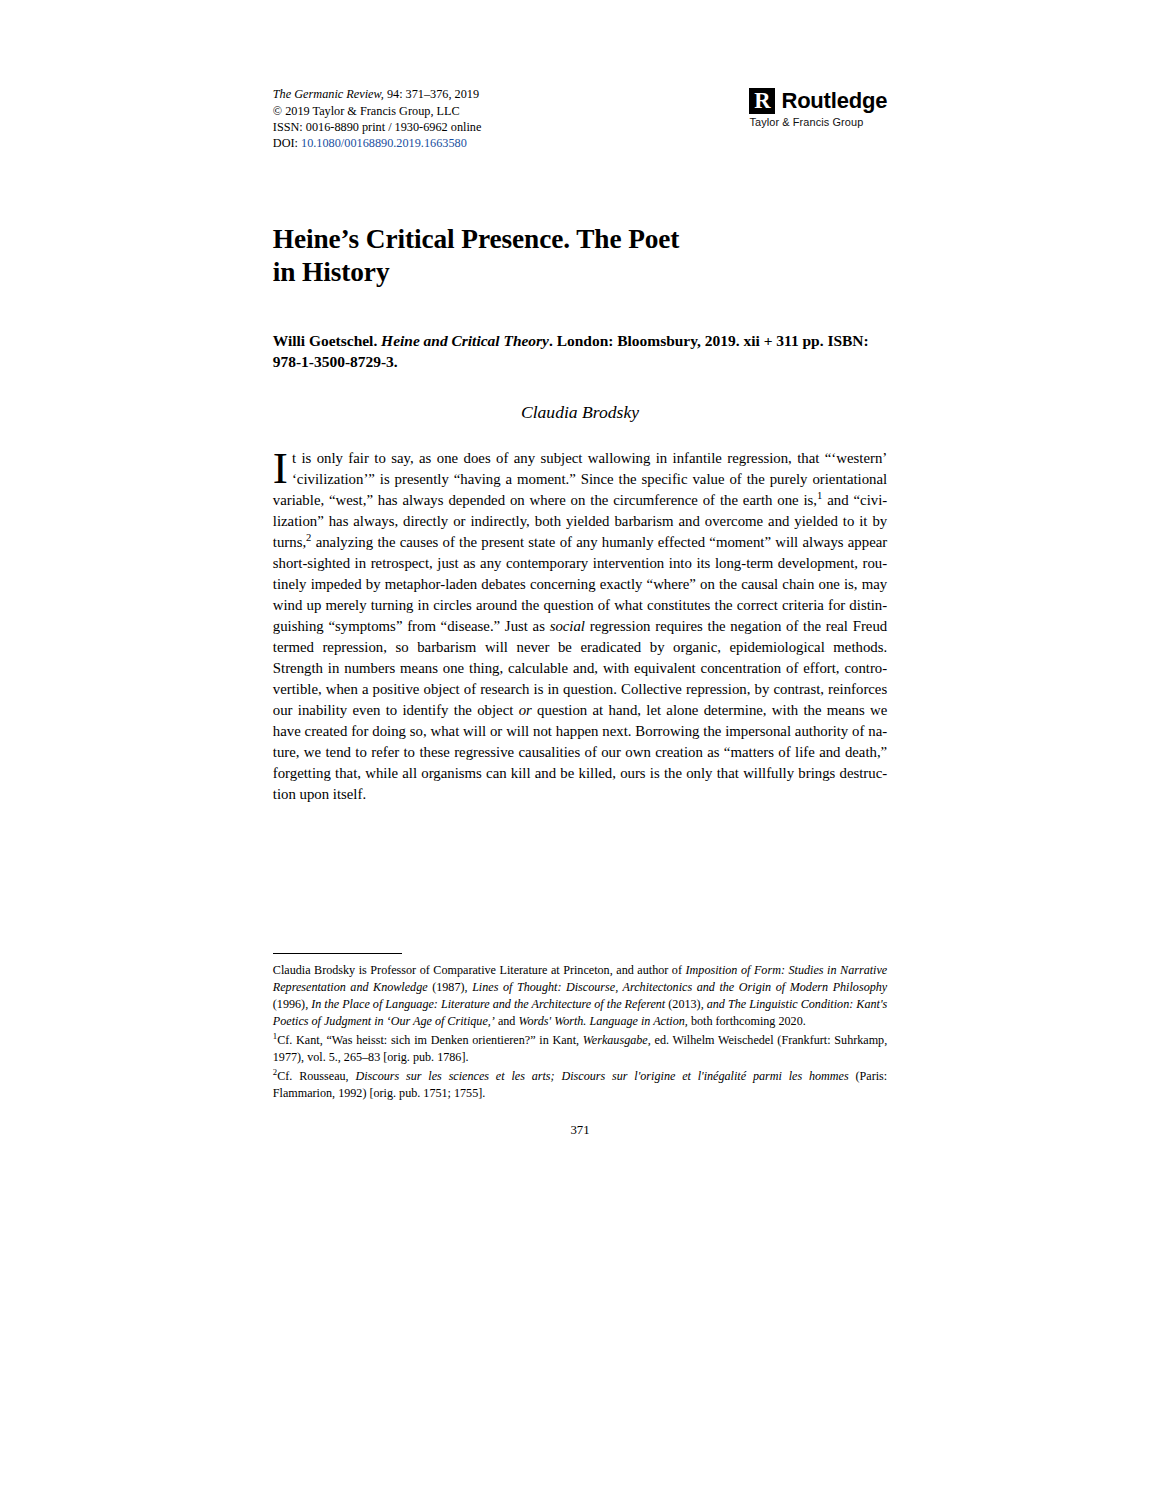The Germanic Review, 94: 371–376, 2019
© 2019 Taylor & Francis Group, LLC
ISSN: 0016-8890 print / 1930-6962 online
DOI: 10.1080/00168890.2019.1663580
R
Routledge
Taylor & Francis Group
Heine’s Critical Presence. The Poet
in History
Willi Goetschel. Heine and Critical Theory. London: Bloomsbury, 2019. xii + 311 pp. ISBN: 978-1-3500-8729-3.
Claudia Brodsky
It is only fair to say, as one does of any subject wallowing in infantile regression, that “‘western’ ‘civilization’” is presently “having a moment.” Since the specific value of the purely orientational variable, “west,” has always depended on where on the circumference of the earth one is,1 and “civilization” has always, directly or indirectly, both yielded barbarism and overcome and yielded to it by turns,2 analyzing the causes of the present state of any humanly effected “moment” will always appear short-sighted in retrospect, just as any contemporary intervention into its long-term development, routinely impeded by metaphor-laden debates concerning exactly “where” on the causal chain one is, may wind up merely turning in circles around the question of what constitutes the correct criteria for distinguishing “symptoms” from “disease.” Just as social regression requires the negation of the real Freud termed repression, so barbarism will never be eradicated by organic, epidemiological methods. Strength in numbers means one thing, calculable and, with equivalent concentration of effort, controvertible, when a positive object of research is in question. Collective repression, by contrast, reinforces our inability even to identify the object or question at hand, let alone determine, with the means we have created for doing so, what will or will not happen next. Borrowing the impersonal authority of nature, we tend to refer to these regressive causalities of our own creation as “matters of life and death,” forgetting that, while all organisms can kill and be killed, ours is the only that willfully brings destruction upon itself.
Claudia Brodsky is Professor of Comparative Literature at Princeton, and author of Imposition of Form: Studies in Narrative Representation and Knowledge (1987), Lines of Thought: Discourse, Architectonics and the Origin of Modern Philosophy (1996), In the Place of Language: Literature and the Architecture of the Referent (2013), and The Linguistic Condition: Kant's Poetics of Judgment in ‘Our Age of Critique,’ and Words' Worth. Language in Action, both forthcoming 2020.
1Cf. Kant, “Was heisst: sich im Denken orientieren?” in Kant, Werkausgabe, ed. Wilhelm Weischedel (Frankfurt: Suhrkamp, 1977), vol. 5., 265–83 [orig. pub. 1786].
2Cf. Rousseau, Discours sur les sciences et les arts; Discours sur l'origine et l'inégalité parmi les hommes (Paris: Flammarion, 1992) [orig. pub. 1751; 1755].
371